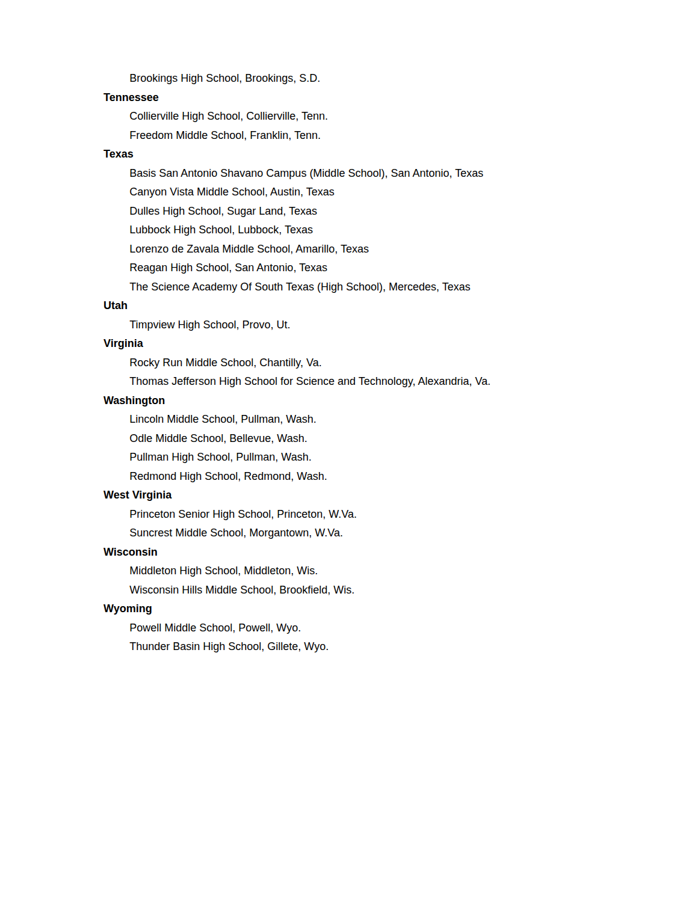Brookings High School, Brookings, S.D.
Tennessee
Collierville High School, Collierville, Tenn.
Freedom Middle School, Franklin, Tenn.
Texas
Basis San Antonio Shavano Campus (Middle School), San Antonio, Texas
Canyon Vista Middle School, Austin, Texas
Dulles High School, Sugar Land, Texas
Lubbock High School, Lubbock, Texas
Lorenzo de Zavala Middle School, Amarillo, Texas
Reagan High School, San Antonio, Texas
The Science Academy Of South Texas (High School), Mercedes, Texas
Utah
Timpview High School, Provo, Ut.
Virginia
Rocky Run Middle School, Chantilly, Va.
Thomas Jefferson High School for Science and Technology, Alexandria, Va.
Washington
Lincoln Middle School, Pullman, Wash.
Odle Middle School, Bellevue, Wash.
Pullman High School, Pullman, Wash.
Redmond High School, Redmond, Wash.
West Virginia
Princeton Senior High School, Princeton, W.Va.
Suncrest Middle School, Morgantown, W.Va.
Wisconsin
Middleton High School, Middleton, Wis.
Wisconsin Hills Middle School, Brookfield, Wis.
Wyoming
Powell Middle School, Powell, Wyo.
Thunder Basin High School, Gillete, Wyo.